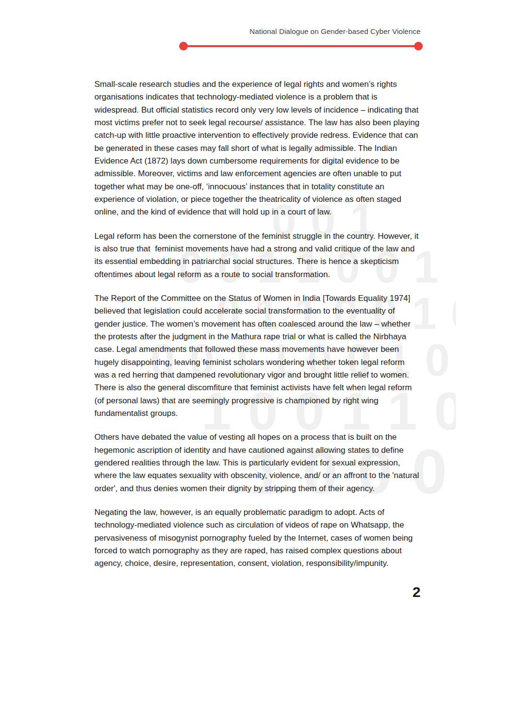0 0 1 0 0 1 1 0 0 1 0 1 1 0 0 1 0 0 0 1 1 0 0 1 0 0 1 0 0 1 1 0 0 1 0 0 0 1 0 1
National Dialogue on Gender-based Cyber Violence
Small-scale research studies and the experience of legal rights and women’s rights organisations indicates that technology-mediated violence is a problem that is widespread. But official statistics record only very low levels of incidence – indicating that most victims prefer not to seek legal recourse/ assistance. The law has also been playing catch-up with little proactive intervention to effectively provide redress. Evidence that can be generated in these cases may fall short of what is legally admissible. The Indian Evidence Act (1872) lays down cumbersome requirements for digital evidence to be admissible. Moreover, victims and law enforcement agencies are often unable to put together what may be one-off, ‘innocuous’ instances that in totality constitute an experience of violation, or piece together the theatricality of violence as often staged online, and the kind of evidence that will hold up in a court of law.
Legal reform has been the cornerstone of the feminist struggle in the country. However, it is also true that feminist movements have had a strong and valid critique of the law and its essential embedding in patriarchal social structures. There is hence a skepticism oftentimes about legal reform as a route to social transformation.
The Report of the Committee on the Status of Women in India [Towards Equality 1974] believed that legislation could accelerate social transformation to the eventuality of gender justice. The women’s movement has often coalesced around the law – whether the protests after the judgment in the Mathura rape trial or what is called the Nirbhaya case. Legal amendments that followed these mass movements have however been hugely disappointing, leaving feminist scholars wondering whether token legal reform was a red herring that dampened revolutionary vigor and brought little relief to women. There is also the general discomfiture that feminist activists have felt when legal reform (of personal laws) that are seemingly progressive is championed by right wing fundamentalist groups.
Others have debated the value of vesting all hopes on a process that is built on the hegemonic ascription of identity and have cautioned against allowing states to define gendered realities through the law. This is particularly evident for sexual expression, where the law equates sexuality with obscenity, violence, and/ or an affront to the 'natural order', and thus denies women their dignity by stripping them of their agency.
Negating the law, however, is an equally problematic paradigm to adopt. Acts of technology-mediated violence such as circulation of videos of rape on Whatsapp, the pervasiveness of misogynist pornography fueled by the Internet, cases of women being forced to watch pornography as they are raped, has raised complex questions about agency, choice, desire, representation, consent, violation, responsibility/impunity.
2